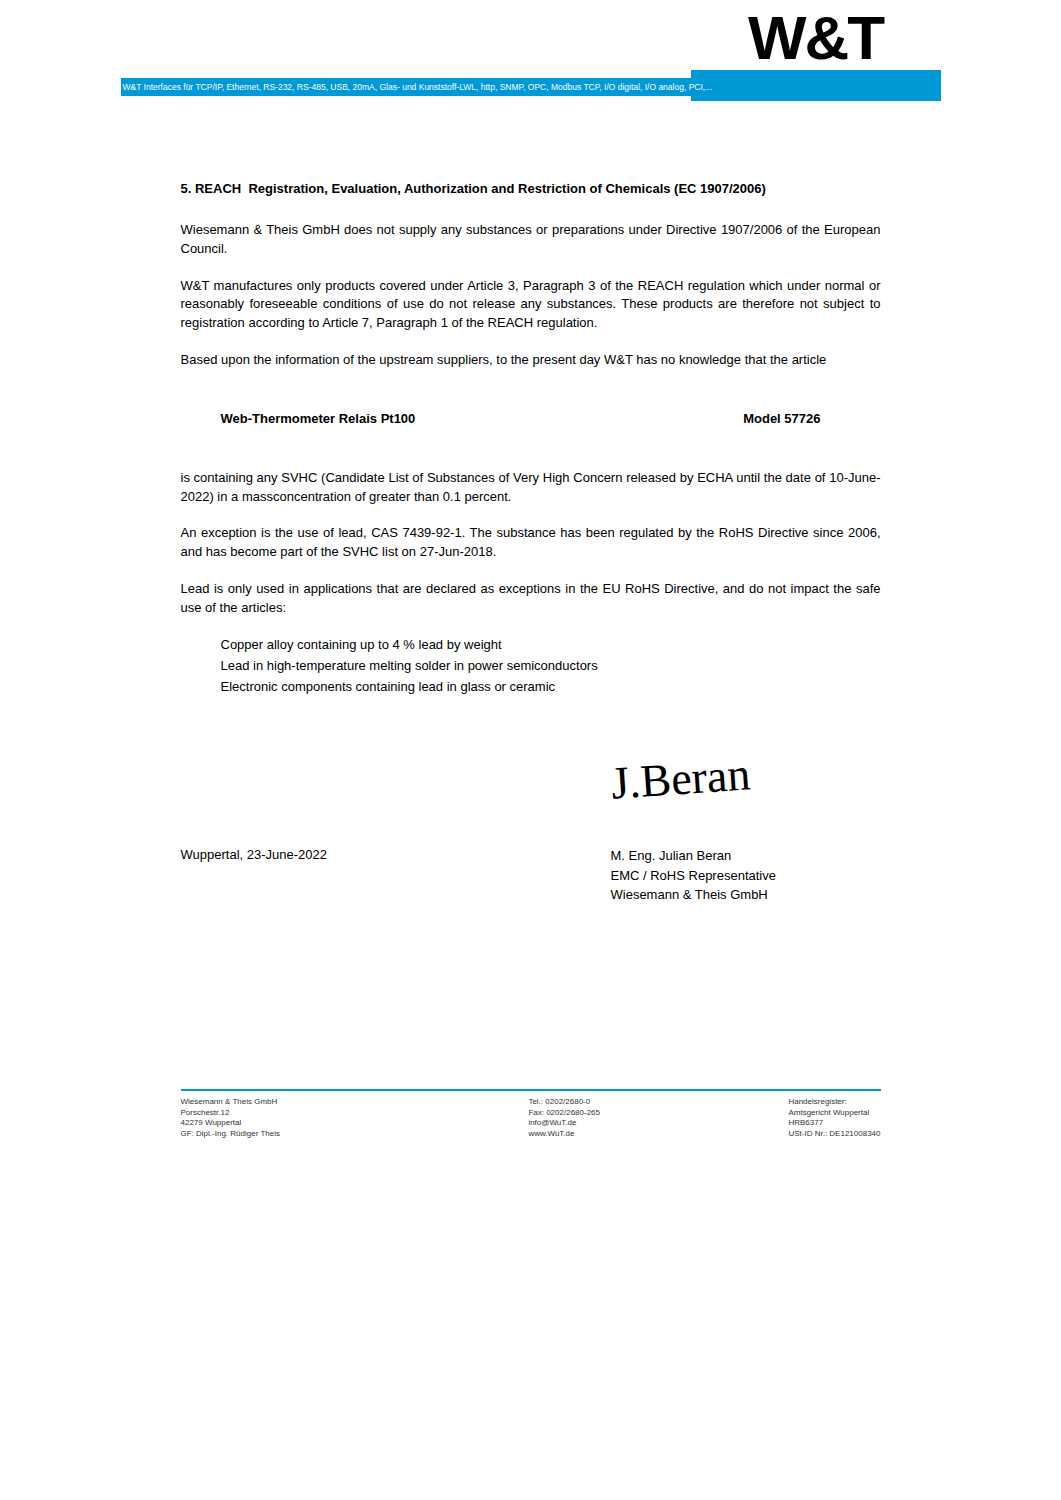W&T
w w w . W u T . d e
W&T Interfaces für TCP/IP, Ethernet, RS-232, RS-485, USB, 20mA, Glas- und Kunststoff-LWL, http, SNMP, OPC, Modbus TCP, I/O digital, I/O analog, PCI,...
5. REACH Registration, Evaluation, Authorization and Restriction of Chemicals (EC 1907/2006)
Wiesemann & Theis GmbH does not supply any substances or preparations under Directive 1907/2006 of the European Council.
W&T manufactures only products covered under Article 3, Paragraph 3 of the REACH regulation which under normal or reasonably foreseeable conditions of use do not release any substances. These products are therefore not subject to registration according to Article 7, Paragraph 1 of the REACH regulation.
Based upon the information of the upstream suppliers, to the present day W&T has no knowledge that the article
Web-Thermometer Relais Pt100 Model 57726
is containing any SVHC (Candidate List of Substances of Very High Concern released by ECHA until the date of 10-June-2022) in a massconcentration of greater than 0.1 percent.
An exception is the use of lead, CAS 7439-92-1. The substance has been regulated by the RoHS Directive since 2006, and has become part of the SVHC list on 27-Jun-2018.
Lead is only used in applications that are declared as exceptions in the EU RoHS Directive, and do not impact the safe use of the articles:
Copper alloy containing up to 4 % lead by weight
Lead in high-temperature melting solder in power semiconductors
Electronic components containing lead in glass or ceramic
J.Beran
Wuppertal, 23-June-2022
M. Eng. Julian Beran
EMC / RoHS Representative
Wiesemann & Theis GmbH
Wiesemann & Theis GmbH
Porschestr.12
42279 Wuppertal
GF: Dipl.-Ing. Rüdiger Theis
Tel.: 0202/2680-0
Fax: 0202/2680-265
info@WuT.de
www.WuT.de
Handelsregister:
Amtsgericht Wuppertal
HRB6377
USt-ID Nr.: DE121008340